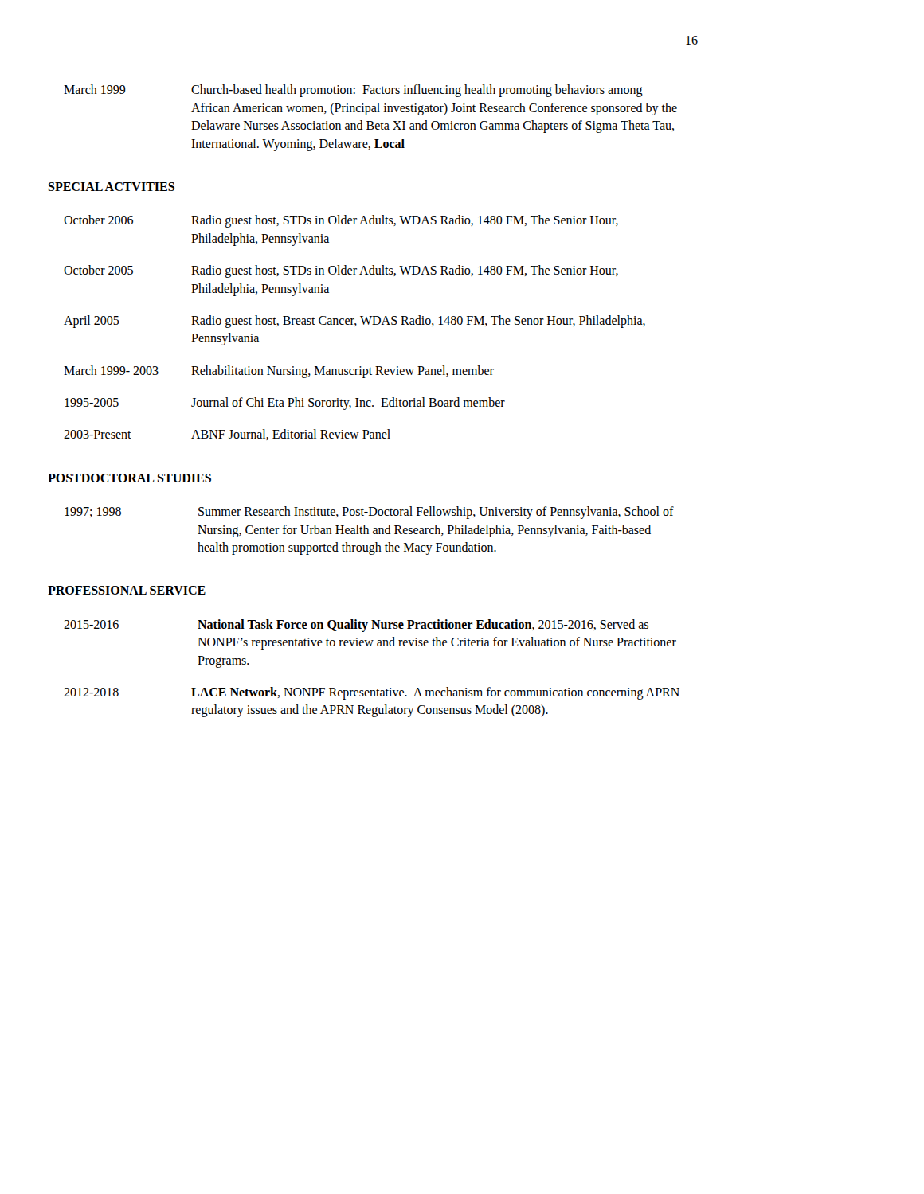16
March 1999
Church-based health promotion: Factors influencing health promoting behaviors among African American women, (Principal investigator) Joint Research Conference sponsored by the Delaware Nurses Association and Beta XI and Omicron Gamma Chapters of Sigma Theta Tau, International. Wyoming, Delaware, Local
SPECIAL ACTVITIES
October 2006
Radio guest host, STDs in Older Adults, WDAS Radio, 1480 FM, The Senior Hour, Philadelphia, Pennsylvania
October 2005
Radio guest host, STDs in Older Adults, WDAS Radio, 1480 FM, The Senior Hour, Philadelphia, Pennsylvania
April 2005
Radio guest host, Breast Cancer, WDAS Radio, 1480 FM, The Senor Hour, Philadelphia, Pennsylvania
March 1999- 2003
Rehabilitation Nursing, Manuscript Review Panel, member
1995-2005
Journal of Chi Eta Phi Sorority, Inc. Editorial Board member
2003-Present
ABNF Journal, Editorial Review Panel
POSTDOCTORAL STUDIES
1997; 1998
Summer Research Institute, Post-Doctoral Fellowship, University of Pennsylvania, School of Nursing, Center for Urban Health and Research, Philadelphia, Pennsylvania, Faith-based health promotion supported through the Macy Foundation.
PROFESSIONAL SERVICE
2015-2016
National Task Force on Quality Nurse Practitioner Education, 2015-2016, Served as NONPF’s representative to review and revise the Criteria for Evaluation of Nurse Practitioner Programs.
2012-2018
LACE Network, NONPF Representative. A mechanism for communication concerning APRN regulatory issues and the APRN Regulatory Consensus Model (2008).